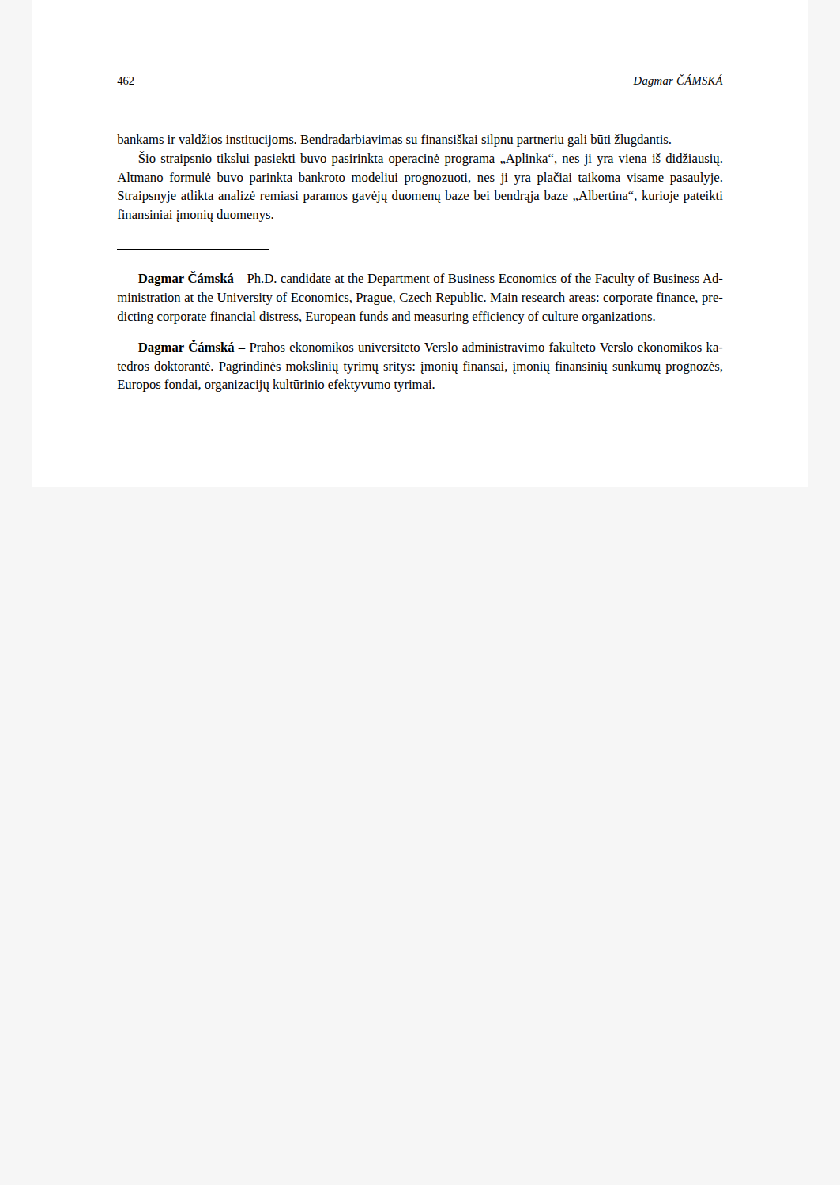462 Dagmar ČÁMSKÁ
bankams ir valdžios institucijoms. Bendradarbiavimas su finansiškai silpnu partneriu gali būti žlugdantis.
Šio straipsnio tikslui pasiekti buvo pasirinkta operacinė programa „Aplinka“, nes ji yra viena iš didžiausių. Altmano formulė buvo parinkta bankroto modeliui prognozuoti, nes ji yra plačiai taikoma visame pasaulyje. Straipsnyje atlikta analizė remiasi paramos gavėjų duomenų baze bei bendrąja baze „Albertina“, kurioje pateikti finansiniai įmonių duomenys.
Dagmar Čámská—Ph.D. candidate at the Department of Business Economics of the Faculty of Business Administration at the University of Economics, Prague, Czech Republic. Main research areas: corporate finance, predicting corporate financial distress, European funds and measuring efficiency of culture organizations.
Dagmar Čámská – Prahos ekonomikos universiteto Verslo administravimo fakulteto Verslo ekonomikos katedros doktorantė. Pagrindinės mokslinių tyrimų sritys: įmonių finansai, įmonių finansinių sunkumų prognozės, Europos fondai, organizacijų kultūrinio efektyvumo tyrimai.